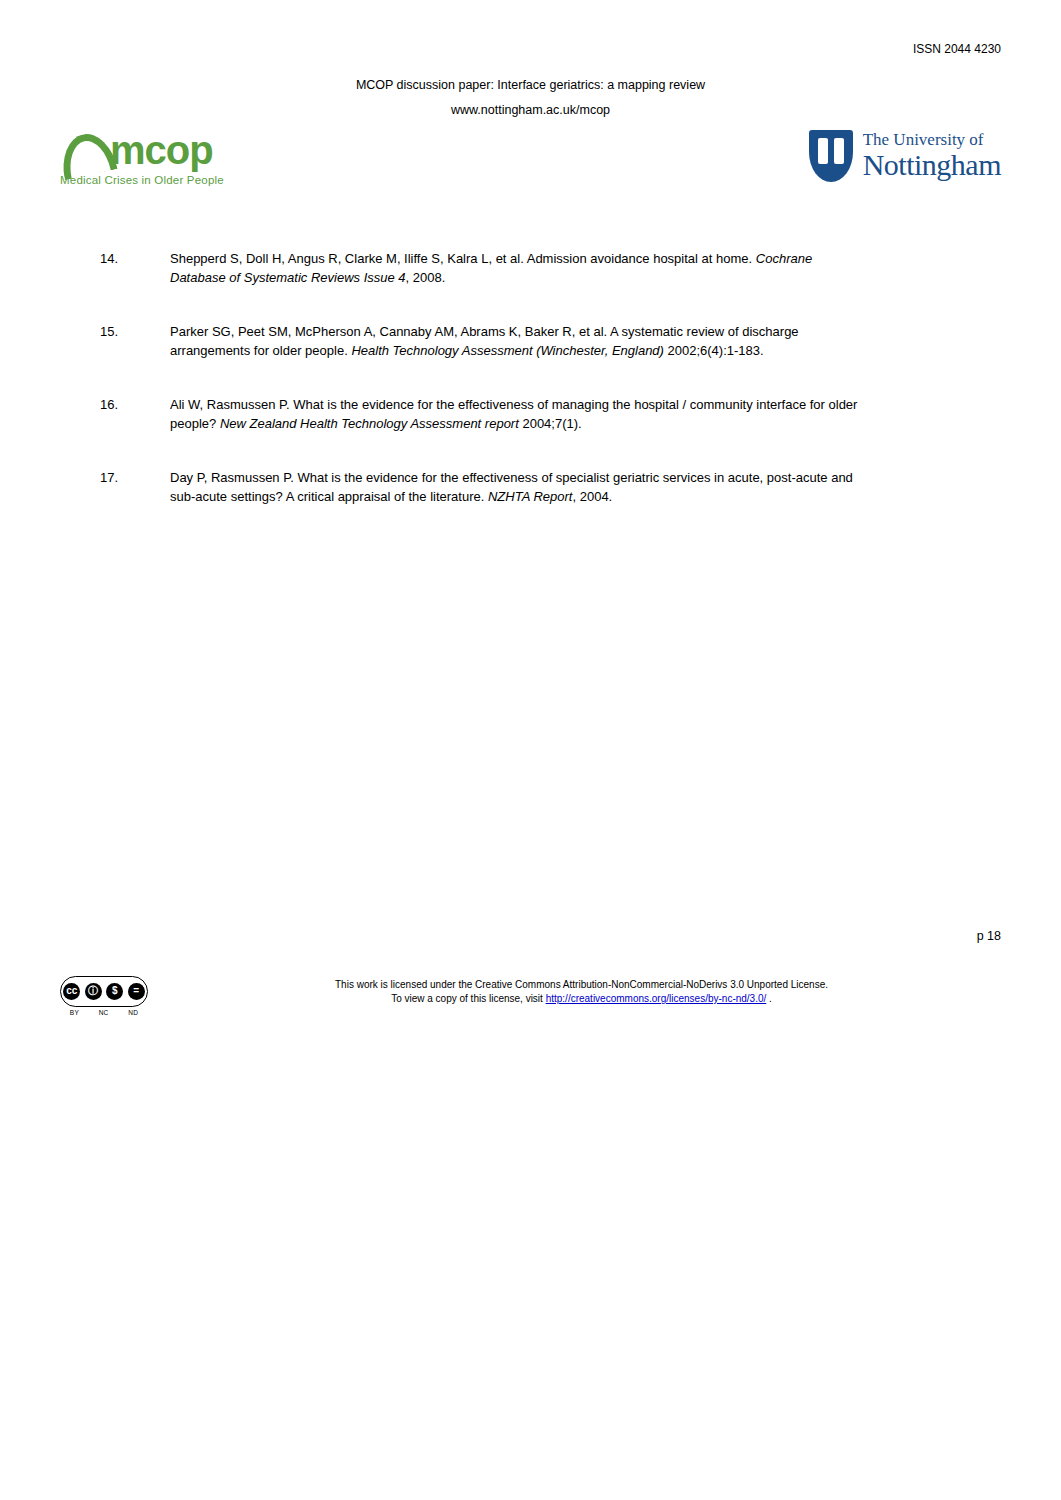ISSN 2044 4230
MCOP discussion paper: Interface geriatrics: a mapping review
www.nottingham.ac.uk/mcop
mcop
Medical Crises in Older People
The University of
Nottingham
14. Shepperd S, Doll H, Angus R, Clarke M, Iliffe S, Kalra L, et al. Admission avoidance hospital at home. Cochrane Database of Systematic Reviews Issue 4, 2008.
15. Parker SG, Peet SM, McPherson A, Cannaby AM, Abrams K, Baker R, et al. A systematic review of discharge arrangements for older people. Health Technology Assessment (Winchester, England) 2002;6(4):1-183.
16. Ali W, Rasmussen P. What is the evidence for the effectiveness of managing the hospital / community interface for older people? New Zealand Health Technology Assessment report 2004;7(1).
17. Day P, Rasmussen P. What is the evidence for the effectiveness of specialist geriatric services in acute, post-acute and sub-acute settings? A critical appraisal of the literature. NZHTA Report, 2004.
p 18
cc
ⓘ
$
=
BY NC ND
This work is licensed under the Creative Commons Attribution-NonCommercial-NoDerivs 3.0 Unported License.
To view a copy of this license, visit http://creativecommons.org/licenses/by-nc-nd/3.0/ .